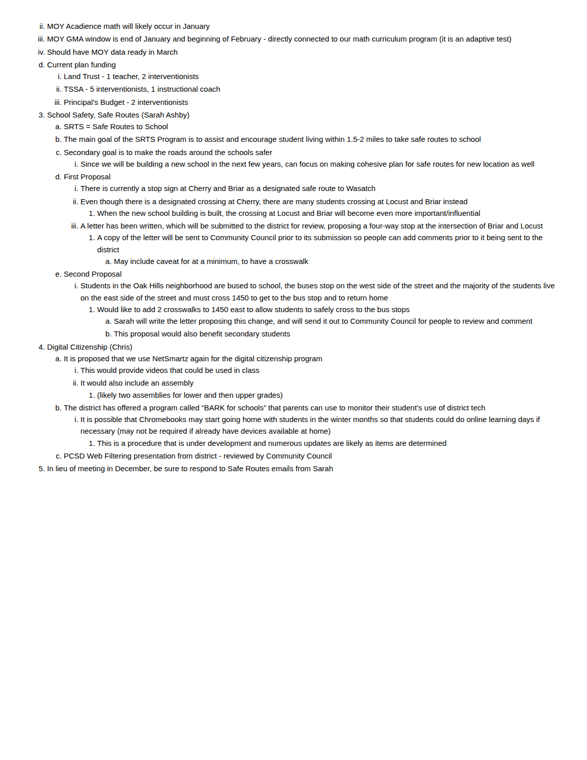MOY Acadience math will likely occur in January
MOY GMA window is end of January and beginning of February - directly connected to our math curriculum program (it is an adaptive test)
Should have MOY data ready in March
Current plan funding
Land Trust - 1 teacher, 2 interventionists
TSSA - 5 interventionists, 1 instructional coach
Principal’s Budget - 2 interventionists
School Safety, Safe Routes (Sarah Ashby)
SRTS = Safe Routes to School
The main goal of the SRTS Program is to assist and encourage student living within 1.5-2 miles to take safe routes to school
Secondary goal is to make the roads around the schools safer
Since we will be building a new school in the next few years, can focus on making cohesive plan for safe routes for new location as well
First Proposal
There is currently a stop sign at Cherry and Briar as a designated safe route to Wasatch
Even though there is a designated crossing at Cherry, there are many students crossing at Locust and Briar instead
When the new school building is built, the crossing at Locust and Briar will become even more important/influential
A letter has been written, which will be submitted to the district for review, proposing a four-way stop at the intersection of Briar and Locust
A copy of the letter will be sent to Community Council prior to its submission so people can add comments prior to it being sent to the district
May include caveat for at a minimum, to have a crosswalk
Second Proposal
Students in the Oak Hills neighborhood are bused to school, the buses stop on the west side of the street and the majority of the students live on the east side of the street and must cross 1450 to get to the bus stop and to return home
Would like to add 2 crosswalks to 1450 east to allow students to safely cross to the bus stops
Sarah will write the letter proposing this change, and will send it out to Community Council for people to review and comment
This proposal would also benefit secondary students
Digital Citizenship (Chris)
It is proposed that we use NetSmartz again for the digital citizenship program
This would provide videos that could be used in class
It would also include an assembly
(likely two assemblies for lower and then upper grades)
The district has offered a program called “BARK for schools” that parents can use to monitor their student’s use of district tech
It is possible that Chromebooks may start going home with students in the winter months so that students could do online learning days if necessary (may not be required if already have devices available at home)
This is a procedure that is under development and numerous updates are likely as items are determined
PCSD Web Filtering presentation from district - reviewed by Community Council
In lieu of meeting in December, be sure to respond to Safe Routes emails from Sarah